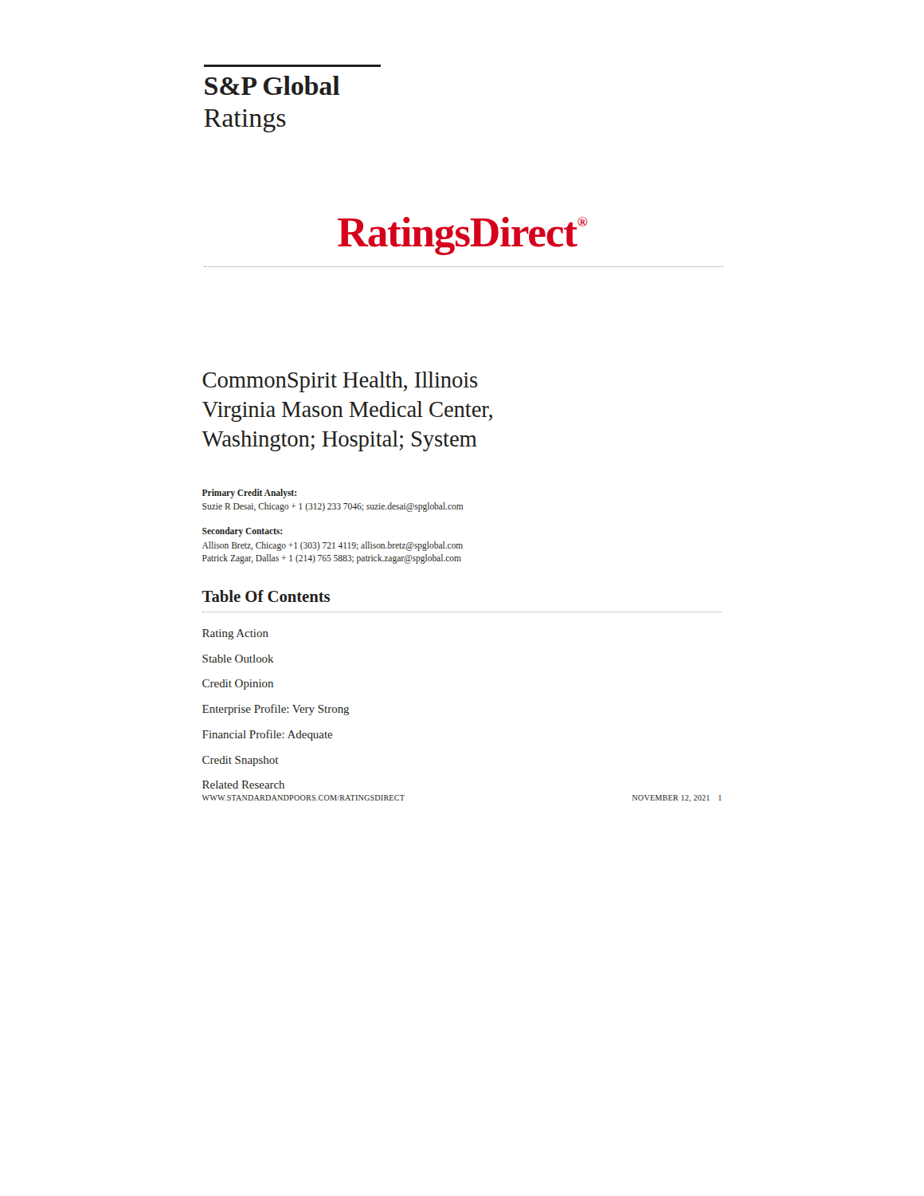S&P Global
Ratings
RatingsDirect®
CommonSpirit Health, Illinois
Virginia Mason Medical Center,
Washington; Hospital; System
Primary Credit Analyst:
Suzie R Desai, Chicago + 1 (312) 233 7046; suzie.desai@spglobal.com
Secondary Contacts:
Allison Bretz, Chicago +1 (303) 721 4119; allison.bretz@spglobal.com
Patrick Zagar, Dallas + 1 (214) 765 5883; patrick.zagar@spglobal.com
Table Of Contents
Rating Action
Stable Outlook
Credit Opinion
Enterprise Profile: Very Strong
Financial Profile: Adequate
Credit Snapshot
Related Research
www.standardandpoors.com/ratingsdirect
November 12, 20211